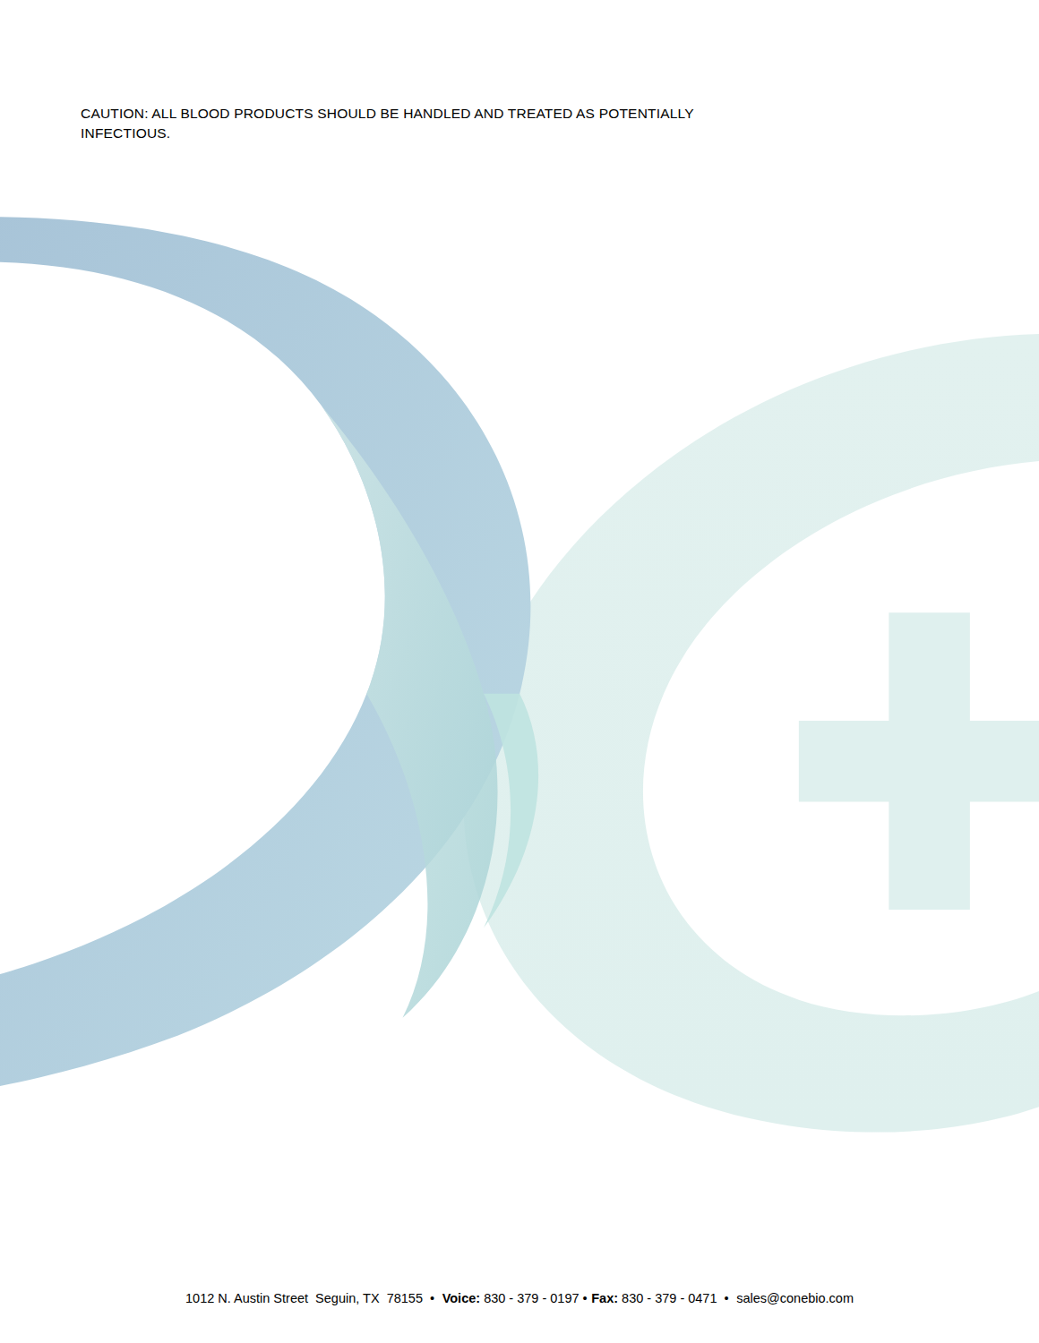CAUTION: ALL BLOOD PRODUCTS SHOULD BE HANDLED AND TREATED AS POTENTIALLY INFECTIOUS.
1012 N. Austin Street Seguin, TX 78155 • Voice: 830 - 379 - 0197 • Fax: 830 - 379 - 0471 • sales@conebio.com